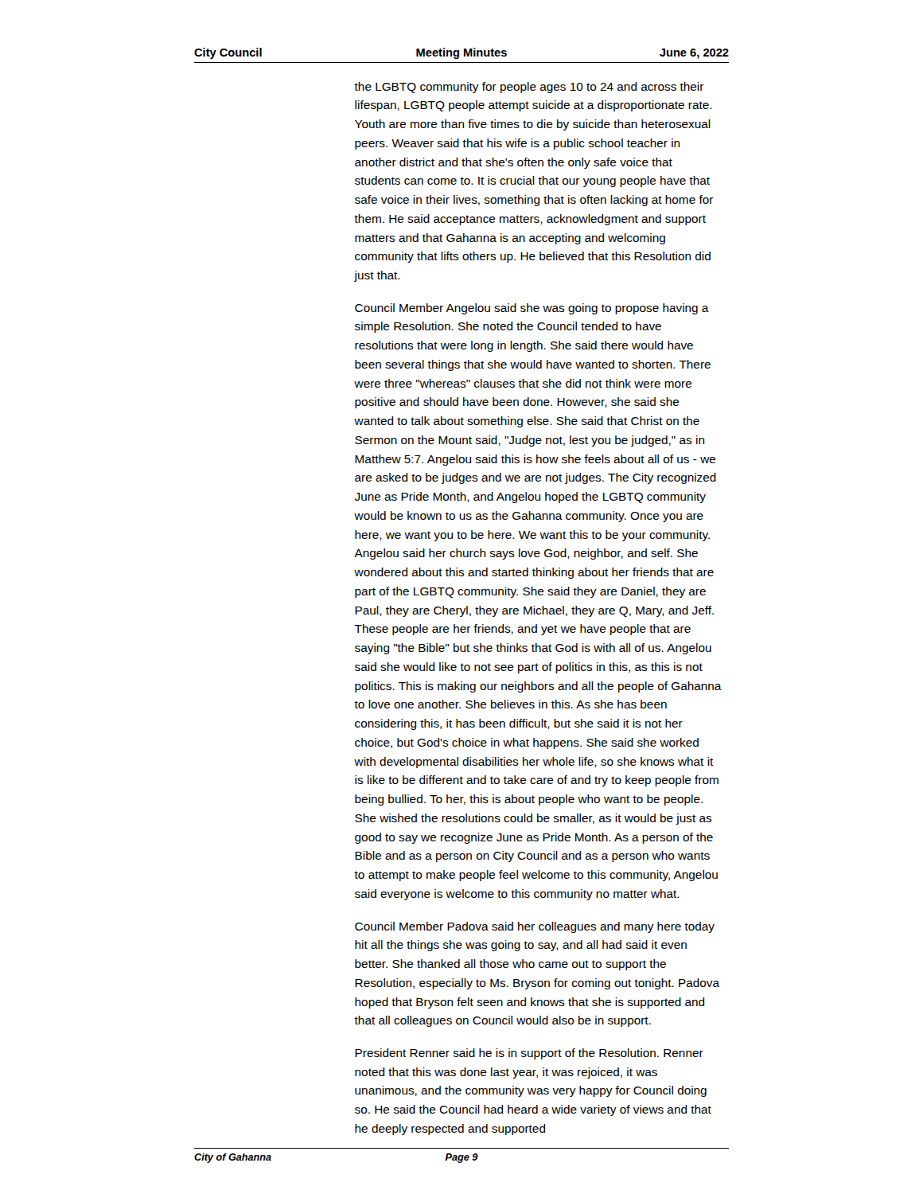City Council
Meeting Minutes
June 6, 2022
the LGBTQ community for people ages 10 to 24 and across their lifespan, LGBTQ people attempt suicide at a disproportionate rate. Youth are more than five times to die by suicide than heterosexual peers. Weaver said that his wife is a public school teacher in another district and that she's often the only safe voice that students can come to. It is crucial that our young people have that safe voice in their lives, something that is often lacking at home for them. He said acceptance matters, acknowledgment and support matters and that Gahanna is an accepting and welcoming community that lifts others up. He believed that this Resolution did just that.
Council Member Angelou said she was going to propose having a simple Resolution. She noted the Council tended to have resolutions that were long in length. She said there would have been several things that she would have wanted to shorten. There were three "whereas" clauses that she did not think were more positive and should have been done. However, she said she wanted to talk about something else. She said that Christ on the Sermon on the Mount said, "Judge not, lest you be judged," as in Matthew 5:7. Angelou said this is how she feels about all of us - we are asked to be judges and we are not judges. The City recognized June as Pride Month, and Angelou hoped the LGBTQ community would be known to us as the Gahanna community. Once you are here, we want you to be here. We want this to be your community. Angelou said her church says love God, neighbor, and self. She wondered about this and started thinking about her friends that are part of the LGBTQ community. She said they are Daniel, they are Paul, they are Cheryl, they are Michael, they are Q, Mary, and Jeff. These people are her friends, and yet we have people that are saying "the Bible" but she thinks that God is with all of us. Angelou said she would like to not see part of politics in this, as this is not politics. This is making our neighbors and all the people of Gahanna to love one another. She believes in this. As she has been considering this, it has been difficult, but she said it is not her choice, but God's choice in what happens. She said she worked with developmental disabilities her whole life, so she knows what it is like to be different and to take care of and try to keep people from being bullied. To her, this is about people who want to be people. She wished the resolutions could be smaller, as it would be just as good to say we recognize June as Pride Month. As a person of the Bible and as a person on City Council and as a person who wants to attempt to make people feel welcome to this community, Angelou said everyone is welcome to this community no matter what.
Council Member Padova said her colleagues and many here today hit all the things she was going to say, and all had said it even better. She thanked all those who came out to support the Resolution, especially to Ms. Bryson for coming out tonight. Padova hoped that Bryson felt seen and knows that she is supported and that all colleagues on Council would also be in support.
President Renner said he is in support of the Resolution. Renner noted that this was done last year, it was rejoiced, it was unanimous, and the community was very happy for Council doing so. He said the Council had heard a wide variety of views and that he deeply respected and supported
City of Gahanna
Page 9